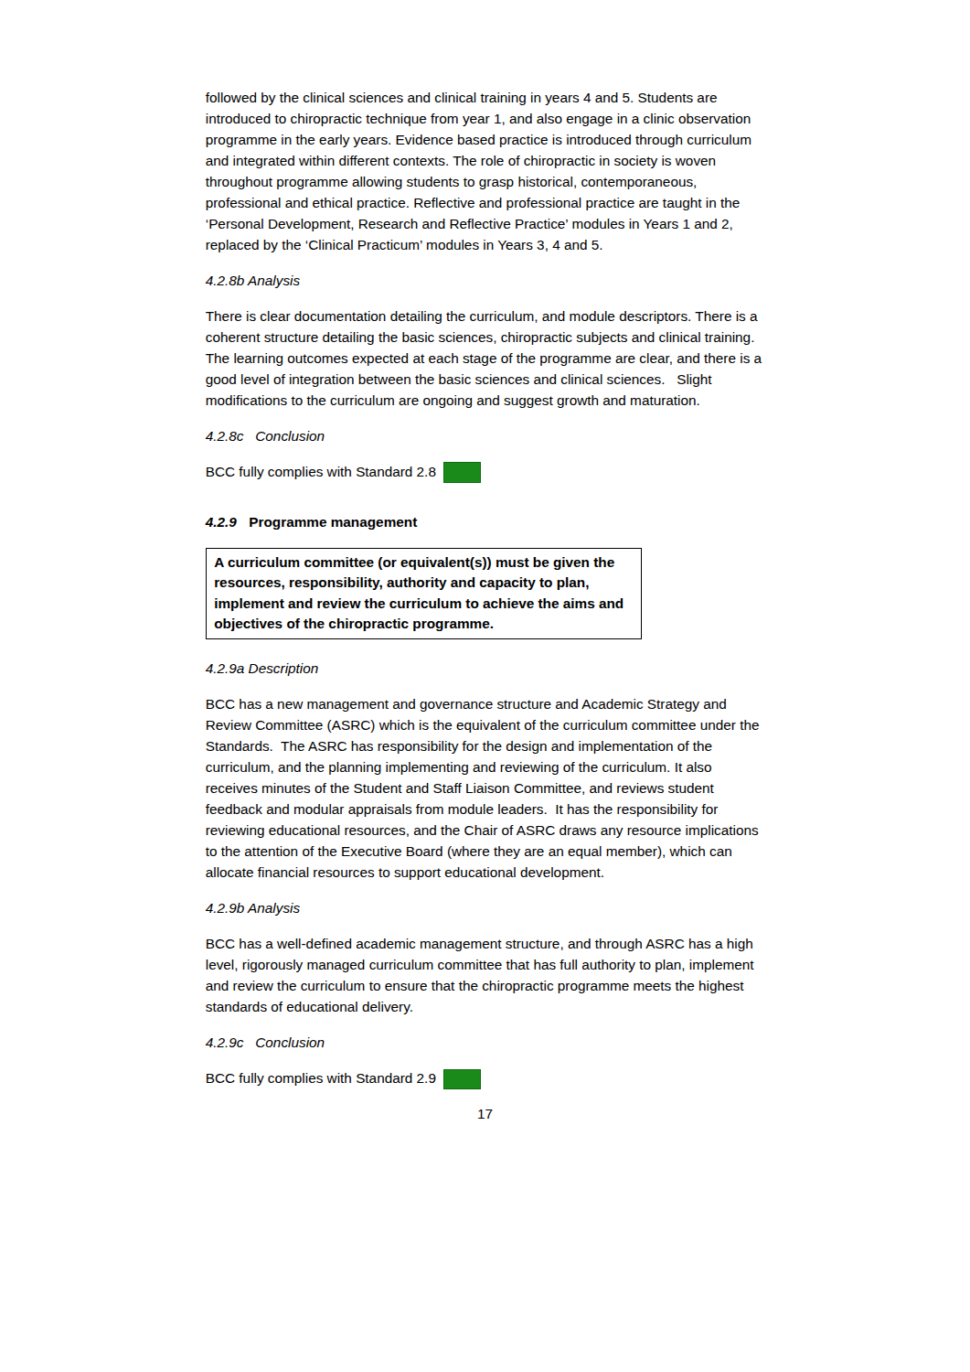followed by the clinical sciences and clinical training in years 4 and 5. Students are introduced to chiropractic technique from year 1, and also engage in a clinic observation programme in the early years. Evidence based practice is introduced through curriculum and integrated within different contexts. The role of chiropractic in society is woven throughout programme allowing students to grasp historical, contemporaneous, professional and ethical practice. Reflective and professional practice are taught in the ‘Personal Development, Research and Reflective Practice’ modules in Years 1 and 2, replaced by the ‘Clinical Practicum’ modules in Years 3, 4 and 5.
4.2.8b Analysis
There is clear documentation detailing the curriculum, and module descriptors. There is a coherent structure detailing the basic sciences, chiropractic subjects and clinical training. The learning outcomes expected at each stage of the programme are clear, and there is a good level of integration between the basic sciences and clinical sciences. Slight modifications to the curriculum are ongoing and suggest growth and maturation.
4.2.8c Conclusion
BCC fully complies with Standard 2.8
4.2.9 Programme management
A curriculum committee (or equivalent(s)) must be given the resources, responsibility, authority and capacity to plan, implement and review the curriculum to achieve the aims and objectives of the chiropractic programme.
4.2.9a Description
BCC has a new management and governance structure and Academic Strategy and Review Committee (ASRC) which is the equivalent of the curriculum committee under the Standards. The ASRC has responsibility for the design and implementation of the curriculum, and the planning implementing and reviewing of the curriculum. It also receives minutes of the Student and Staff Liaison Committee, and reviews student feedback and modular appraisals from module leaders. It has the responsibility for reviewing educational resources, and the Chair of ASRC draws any resource implications to the attention of the Executive Board (where they are an equal member), which can allocate financial resources to support educational development.
4.2.9b Analysis
BCC has a well-defined academic management structure, and through ASRC has a high level, rigorously managed curriculum committee that has full authority to plan, implement and review the curriculum to ensure that the chiropractic programme meets the highest standards of educational delivery.
4.2.9c Conclusion
BCC fully complies with Standard 2.9
17